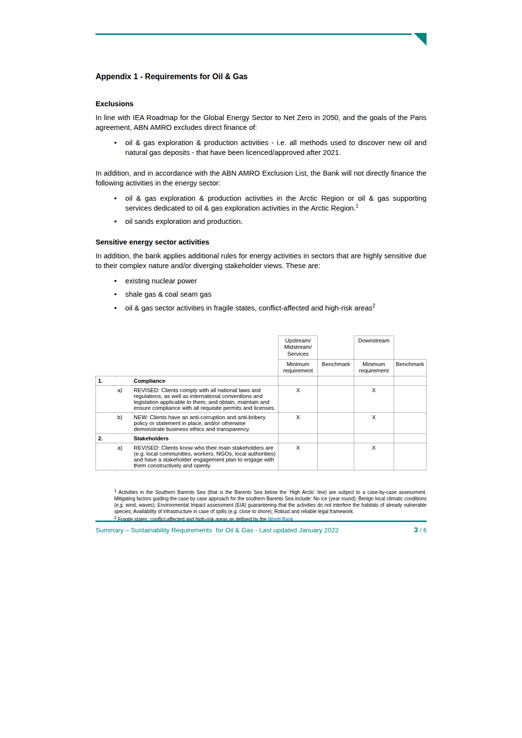Appendix 1 - Requirements for Oil & Gas
Exclusions
In line with IEA Roadmap for the Global Energy Sector to Net Zero in 2050, and the goals of the Paris agreement, ABN AMRO excludes direct finance of:
oil & gas exploration & production activities - i.e. all methods used to discover new oil and natural gas deposits - that have been licenced/approved after 2021.
In addition, and in accordance with the ABN AMRO Exclusion List, the Bank will not directly finance the following activities in the energy sector:
oil & gas exploration & production activities in the Arctic Region or oil & gas supporting services dedicated to oil & gas exploration activities in the Arctic Region.1
oil sands exploration and production.
Sensitive energy sector activities
In addition, the bank applies additional rules for energy activities in sectors that are highly sensitive due to their complex nature and/or diverging stakeholder views. These are:
existing nuclear power
shale gas & coal seam gas
oil & gas sector activities in fragile states, conflict-affected and high-risk areas2
| | | | Upstream/ Midstream/ Services | | Downstream | |
| | | | Minimum requirement | Benchmark | Minimum requirement | Benchmark |
| 1. | | Compliance | | | | |
| | a) | REVISED: Clients comply with all national laws and regulations, as well as international conventions and legislation applicable to them, and obtain, maintain and ensure compliance with all requisite permits and licenses. | X | | X | |
| | b) | NEW: Clients have an anti-corruption and anti-bribery policy or statement in place, and/or otherwise demonstrate business ethics and transparency. | X | | X | |
| 2. | | Stakeholders | | | | |
| | a) | REVISED: Clients know who their main stakeholders are (e.g. local communities, workers, NGOs, local authorities) and have a stakeholder engagement plan to engage with them constructively and openly. | X | | X | |
1 Activities in the Southern Barents Sea (that is the Barents Sea below the ‘High Arctic’ line) are subject to a case-by-case assessment. Mitigating factors guiding the case by case approach for the southern Barents Sea include: No ice (year round); Benign local climatic conditions (e.g. wind, waves); Environmental Impact assessment (EIA) guaranteeing that the activities do not interfere the habitats of already vulnerable species; Availability of infrastructure in case of spills (e.g. close to shore); Robust and reliable legal framework.
2 Fragile states, conflict-affected and high-risk areas as defined by the World Bank
Summary – Sustainability Requirements for Oil & Gas - Last updated January 2022
3 / 6